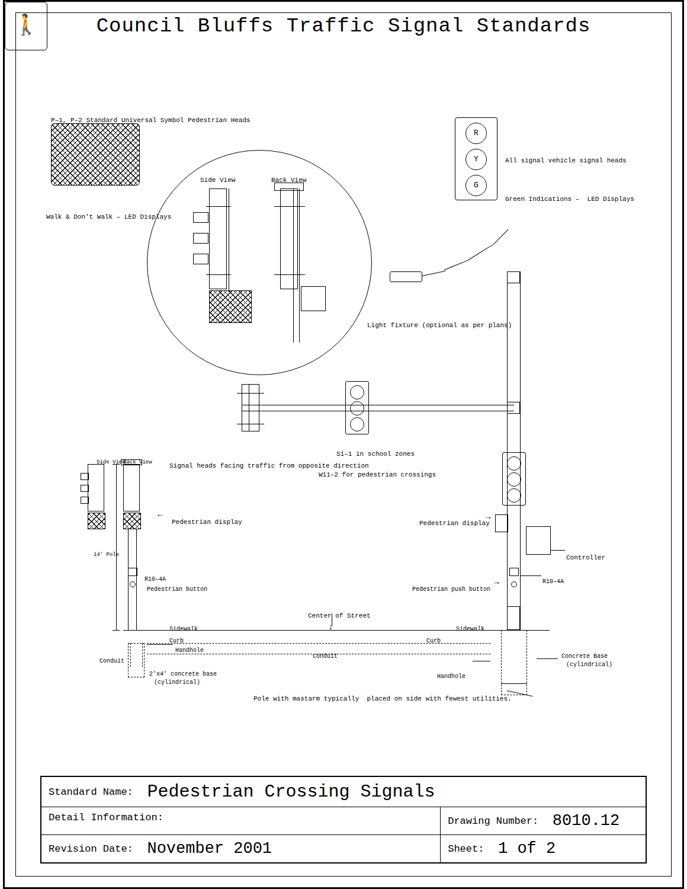Council Bluffs Traffic Signal Standards
P–1, P–2 Standard Universal Symbol Pedestrian Heads
Walk & Don't Walk – LED Displays
R Y G
All signal vehicle signal heads
Green Indications – LED Displays
Side View
Back View
Light fixture (optional as per plans)
🚶
S1–1 in school zones
Signal heads facing traffic from opposite direction
W11–2 for pedestrian crossings
Side View
Back View
14' Pole
R10–4A
Pedestrian button
Pedestrian display
←
Pedestrian display
→
Controller
R10–4A
Pedestrian push button
→
Sidewalk
Curb
Sidewalk
Curb
Center of Street
↓
Handhole
Handhole
Conduit
Conduit
2'x4' concrete base
(cylindrical)
Concrete Base
(cylindrical)
Pole with mastarm typically placed on side with fewest utilities.
Standard Name: Pedestrian Crossing Signals
Detail Information:
Drawing Number: 8010.12
Revision Date: November 2001
Sheet: 1 of 2